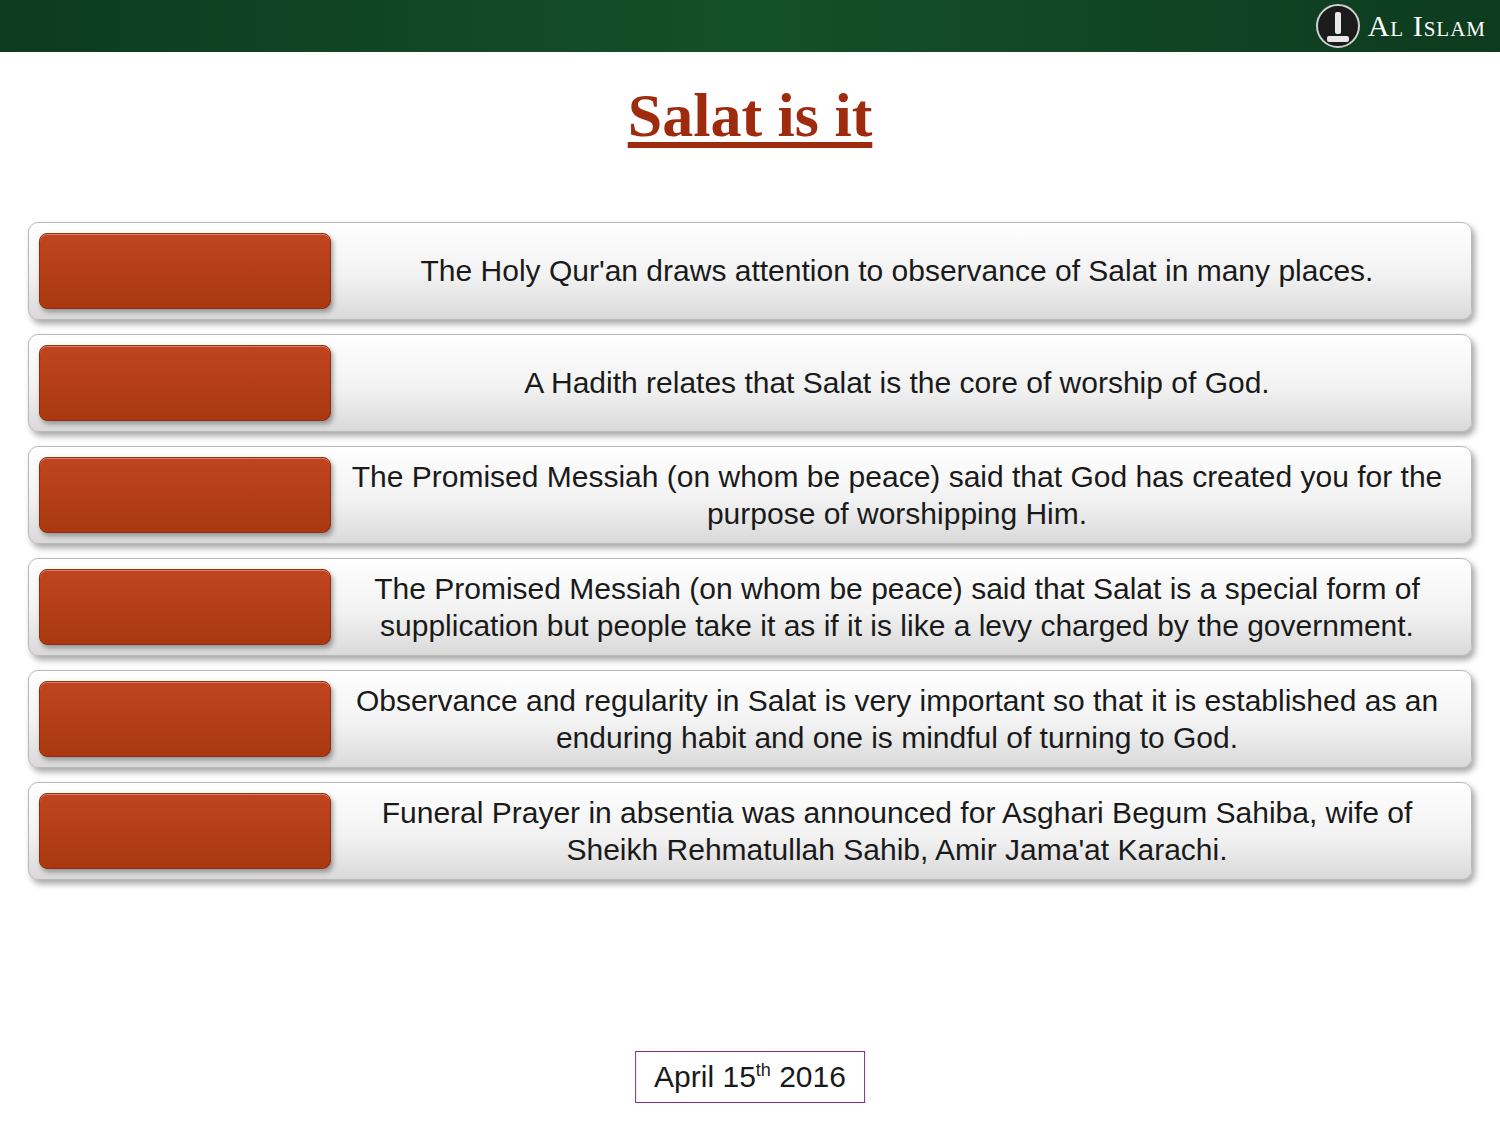Al Islam
Salat is it
The Holy Qur'an draws attention to observance of Salat in many places.
A Hadith relates that Salat is the core of worship of God.
The Promised Messiah (on whom be peace) said that God has created you for the purpose of worshipping Him.
The Promised Messiah (on whom be peace) said that Salat is a special form of supplication but people take it as if it is like a levy charged by the government.
Observance and regularity in Salat is very important so that it is established as an enduring habit and one is mindful of turning to God.
Funeral Prayer in absentia was announced for Asghari Begum Sahiba, wife of Sheikh Rehmatullah Sahib, Amir Jama'at Karachi.
April 15th 2016